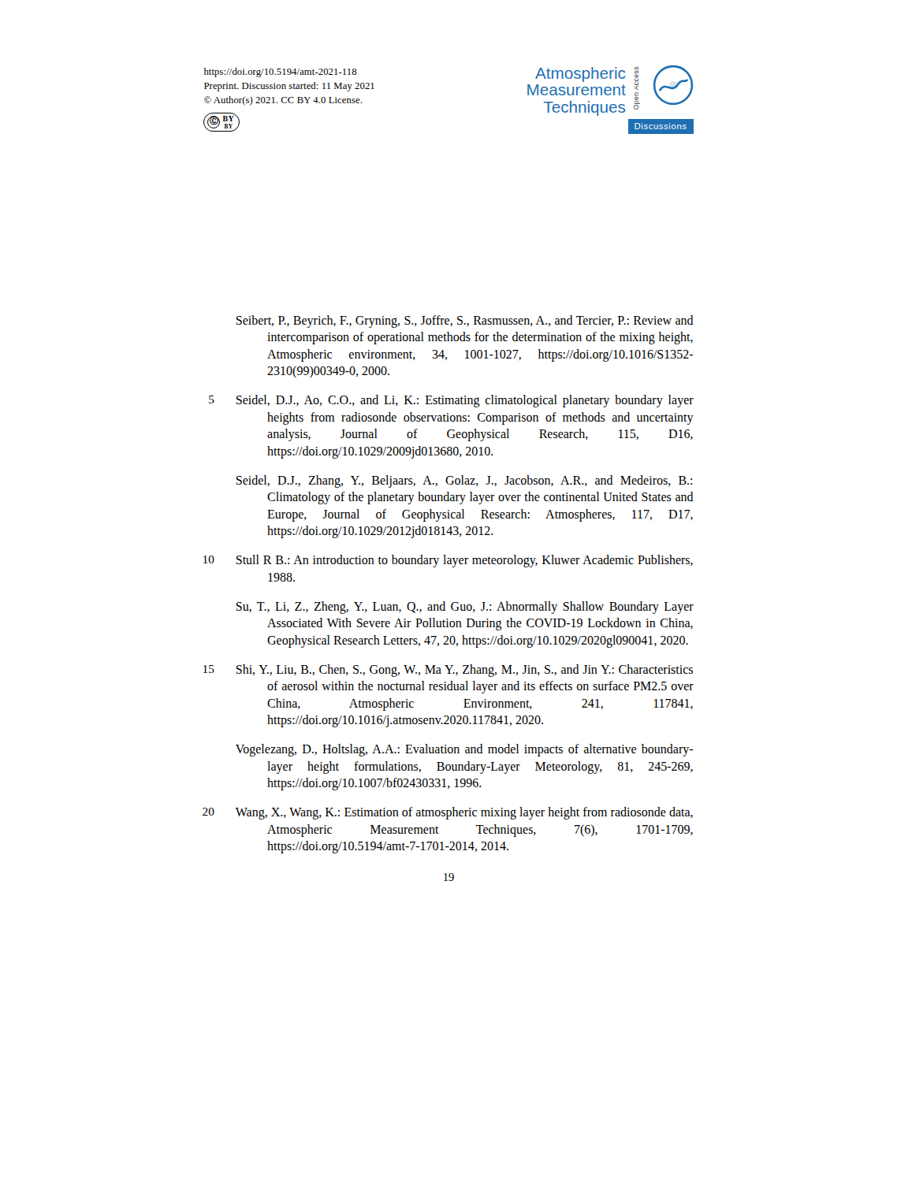https://doi.org/10.5194/amt-2021-118
Preprint. Discussion started: 11 May 2021
© Author(s) 2021. CC BY 4.0 License.
Ⓒ BYBY
Atmospheric Measurement Techniques
Open Access
Discussions
Seibert, P., Beyrich, F., Gryning, S., Joffre, S., Rasmussen, A., and Tercier, P.: Review and intercomparison of operational methods for the determination of the mixing height, Atmospheric environment, 34, 1001-1027, https://doi.org/10.1016/S1352-2310(99)00349-0, 2000.
5 Seidel, D.J., Ao, C.O., and Li, K.: Estimating climatological planetary boundary layer heights from radiosonde observations: Comparison of methods and uncertainty analysis, Journal of Geophysical Research, 115, D16, https://doi.org/10.1029/2009jd013680, 2010.
Seidel, D.J., Zhang, Y., Beljaars, A., Golaz, J., Jacobson, A.R., and Medeiros, B.: Climatology of the planetary boundary layer over the continental United States and Europe, Journal of Geophysical Research: Atmospheres, 117, D17, https://doi.org/10.1029/2012jd018143, 2012.
10 Stull R B.: An introduction to boundary layer meteorology, Kluwer Academic Publishers, 1988.
Su, T., Li, Z., Zheng, Y., Luan, Q., and Guo, J.: Abnormally Shallow Boundary Layer Associated With Severe Air Pollution During the COVID-19 Lockdown in China, Geophysical Research Letters, 47, 20, https://doi.org/10.1029/2020gl090041, 2020.
15 Shi, Y., Liu, B., Chen, S., Gong, W., Ma Y., Zhang, M., Jin, S., and Jin Y.: Characteristics of aerosol within the nocturnal residual layer and its effects on surface PM2.5 over China, Atmospheric Environment, 241, 117841, https://doi.org/10.1016/j.atmosenv.2020.117841, 2020.
Vogelezang, D., Holtslag, A.A.: Evaluation and model impacts of alternative boundary-layer height formulations, Boundary-Layer Meteorology, 81, 245-269, https://doi.org/10.1007/bf02430331, 1996.
20 Wang, X., Wang, K.: Estimation of atmospheric mixing layer height from radiosonde data, Atmospheric Measurement Techniques, 7(6), 1701-1709, https://doi.org/10.5194/amt-7-1701-2014, 2014.
19